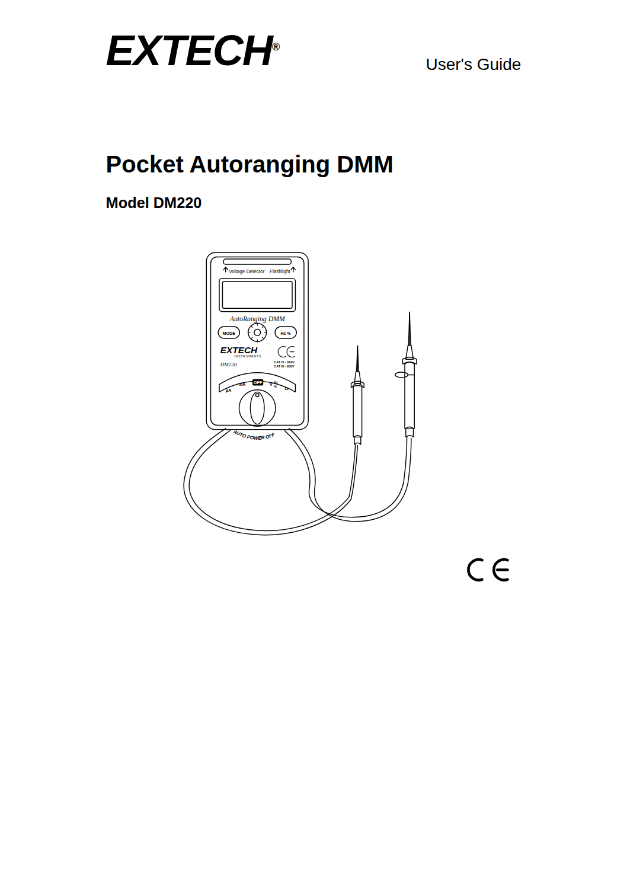EXTECH®
User's Guide
Pocket Autoranging DMM
Model DM220
Voltage Detector Flashlight AutoRanging DMM MODE Hz % EXTECH INSTRUMENTS DM220 CAT IV - 600V CAT III - 600V µA mA OFF V Hz % Ω AUTO POWER OFF